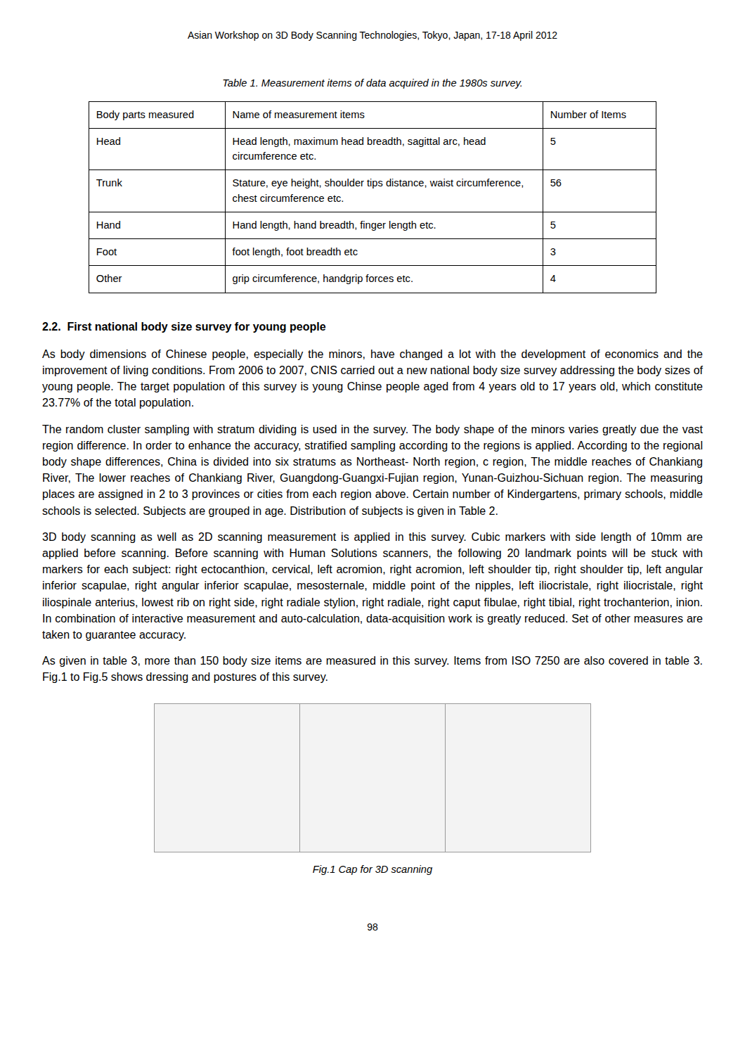Asian Workshop on 3D Body Scanning Technologies, Tokyo, Japan, 17-18 April 2012
Table 1. Measurement items of data acquired in the 1980s survey.
| Body parts measured | Name of measurement items | Number of Items |
| Head | Head length, maximum head breadth, sagittal arc, head circumference etc. | 5 |
| Trunk | Stature, eye height, shoulder tips distance, waist circumference, chest circumference etc. | 56 |
| Hand | Hand length, hand breadth, finger length etc. | 5 |
| Foot | foot length, foot breadth etc | 3 |
| Other | grip circumference, handgrip forces etc. | 4 |
2.2. First national body size survey for young people
As body dimensions of Chinese people, especially the minors, have changed a lot with the development of economics and the improvement of living conditions. From 2006 to 2007, CNIS carried out a new national body size survey addressing the body sizes of young people. The target population of this survey is young Chinse people aged from 4 years old to 17 years old, which constitute 23.77% of the total population.
The random cluster sampling with stratum dividing is used in the survey. The body shape of the minors varies greatly due the vast region difference. In order to enhance the accuracy, stratified sampling according to the regions is applied. According to the regional body shape differences, China is divided into six stratums as Northeast- North region, c region, The middle reaches of Chankiang River, The lower reaches of Chankiang River, Guangdong-Guangxi-Fujian region, Yunan-Guizhou-Sichuan region. The measuring places are assigned in 2 to 3 provinces or cities from each region above. Certain number of Kindergartens, primary schools, middle schools is selected. Subjects are grouped in age. Distribution of subjects is given in Table 2.
3D body scanning as well as 2D scanning measurement is applied in this survey. Cubic markers with side length of 10mm are applied before scanning. Before scanning with Human Solutions scanners, the following 20 landmark points will be stuck with markers for each subject: right ectocanthion, cervical, left acromion, right acromion, left shoulder tip, right shoulder tip, left angular inferior scapulae, right angular inferior scapulae, mesosternale, middle point of the nipples, left iliocristale, right iliocristale, right iliospinale anterius, lowest rib on right side, right radiale stylion, right radiale, right caput fibulae, right tibial, right trochanterion, inion. In combination of interactive measurement and auto-calculation, data-acquisition work is greatly reduced. Set of other measures are taken to guarantee accuracy.
As given in table 3, more than 150 body size items are measured in this survey. Items from ISO 7250 are also covered in table 3. Fig.1 to Fig.5 shows dressing and postures of this survey.
Fig.1 Cap for 3D scanning
98